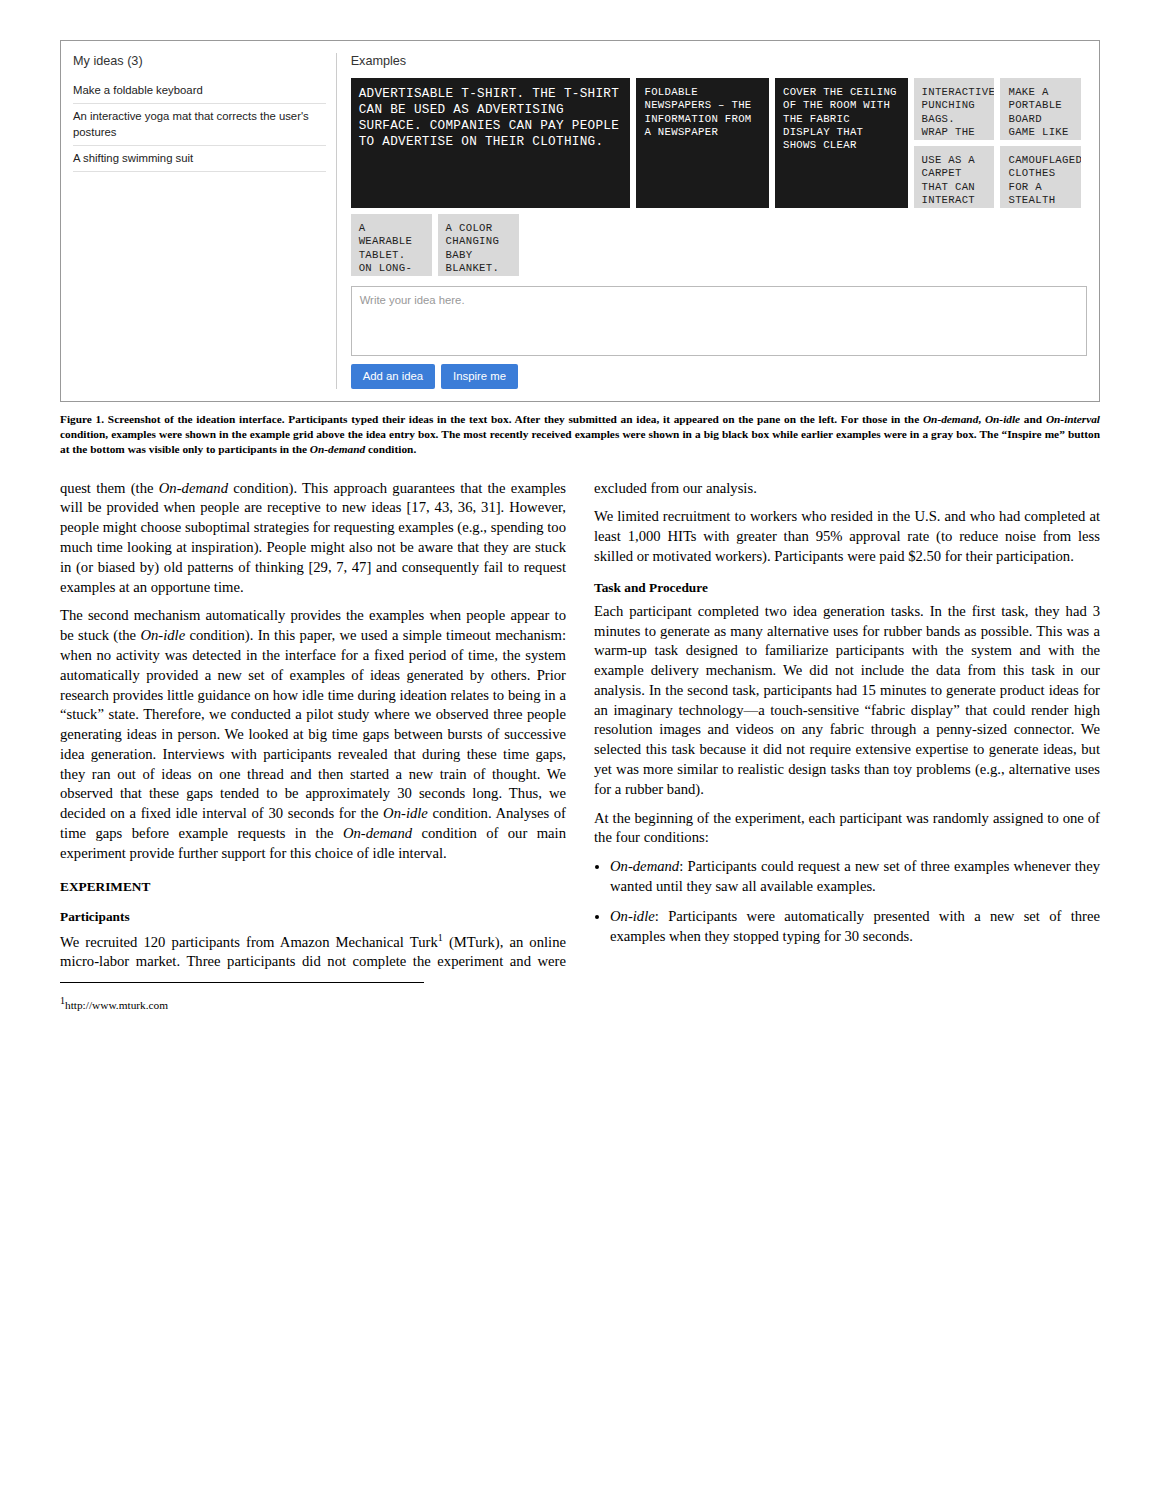My ideas (3)
Make a foldable keyboard
An interactive yoga mat that corrects the user's postures
A shifting swimming suit
Examples
Advertisable t-shirt. The t-shirt can be used as advertising surface. Companies can pay people to advertise on their clothing.
Foldable newspapers – the information from a newspaper
Cover the ceiling of the room with the fabric display that shows clear
Interactive punching bags. Wrap the fabric over a punching
Use as a carpet that can interact with
Make a portable board game like chess, Monopoly, and Reversi
Camouflaged clothes for a stealth mission.
A wearable tablet. On long-sleeved clothes, or on a
A color changing baby blanket. You could have
Write your idea here.
Add an idea Inspire me
Figure 1. Screenshot of the ideation interface. Participants typed their ideas in the text box. After they submitted an idea, it appeared on the pane on the left. For those in the On-demand, On-idle and On-interval condition, examples were shown in the example grid above the idea entry box. The most recently received examples were shown in a big black box while earlier examples were in a gray box. The “Inspire me” button at the bottom was visible only to participants in the On-demand condition.
quest them (the On-demand condition). This approach guarantees that the examples will be provided when people are receptive to new ideas [17, 43, 36, 31]. However, people might choose suboptimal strategies for requesting examples (e.g., spending too much time looking at inspiration). People might also not be aware that they are stuck in (or biased by) old patterns of thinking [29, 7, 47] and consequently fail to request examples at an opportune time.
The second mechanism automatically provides the examples when people appear to be stuck (the On-idle condition). In this paper, we used a simple timeout mechanism: when no activity was detected in the interface for a fixed period of time, the system automatically provided a new set of examples of ideas generated by others. Prior research provides little guidance on how idle time during ideation relates to being in a “stuck” state. Therefore, we conducted a pilot study where we observed three people generating ideas in person. We looked at big time gaps between bursts of successive idea generation. Interviews with participants revealed that during these time gaps, they ran out of ideas on one thread and then started a new train of thought. We observed that these gaps tended to be approximately 30 seconds long. Thus, we decided on a fixed idle interval of 30 seconds for the On-idle condition. Analyses of time gaps before example requests in the On-demand condition of our main experiment provide further support for this choice of idle interval.
Experiment
Participants
We recruited 120 participants from Amazon Mechanical Turk1 (MTurk), an online micro-labor market. Three participants did not complete the experiment and were excluded from our analysis.
We limited recruitment to workers who resided in the U.S. and who had completed at least 1,000 HITs with greater than 95% approval rate (to reduce noise from less skilled or motivated workers). Participants were paid $2.50 for their participation.
Task and Procedure
Each participant completed two idea generation tasks. In the first task, they had 3 minutes to generate as many alternative uses for rubber bands as possible. This was a warm-up task designed to familiarize participants with the system and with the example delivery mechanism. We did not include the data from this task in our analysis. In the second task, participants had 15 minutes to generate product ideas for an imaginary technology—a touch-sensitive “fabric display” that could render high resolution images and videos on any fabric through a penny-sized connector. We selected this task because it did not require extensive expertise to generate ideas, but yet was more similar to realistic design tasks than toy problems (e.g., alternative uses for a rubber band).
At the beginning of the experiment, each participant was randomly assigned to one of the four conditions:
On-demand: Participants could request a new set of three examples whenever they wanted until they saw all available examples.
On-idle: Participants were automatically presented with a new set of three examples when they stopped typing for 30 seconds.
1http://www.mturk.com